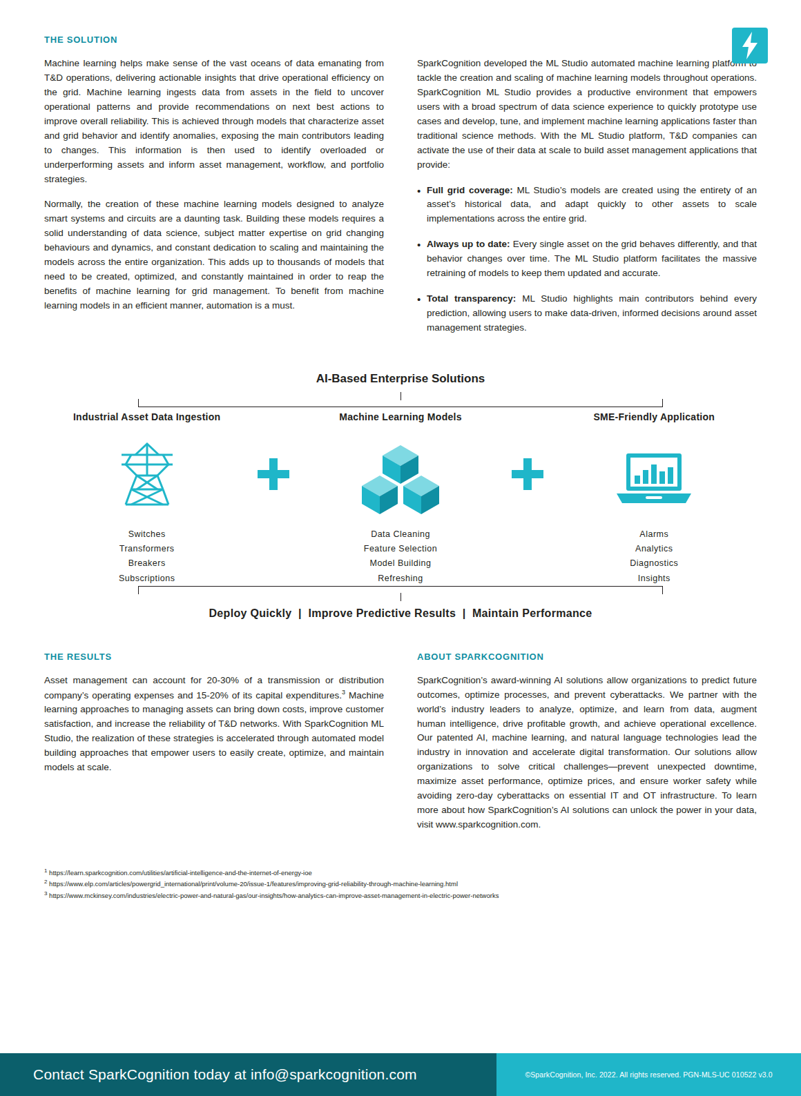The Solution
Machine learning helps make sense of the vast oceans of data emanating from T&D operations, delivering actionable insights that drive operational efficiency on the grid. Machine learning ingests data from assets in the field to uncover operational patterns and provide recommendations on next best actions to improve overall reliability. This is achieved through models that characterize asset and grid behavior and identify anomalies, exposing the main contributors leading to changes. This information is then used to identify overloaded or underperforming assets and inform asset management, workflow, and portfolio strategies.
Normally, the creation of these machine learning models designed to analyze smart systems and circuits are a daunting task. Building these models requires a solid understanding of data science, subject matter expertise on grid changing behaviours and dynamics, and constant dedication to scaling and maintaining the models across the entire organization. This adds up to thousands of models that need to be created, optimized, and constantly maintained in order to reap the benefits of machine learning for grid management. To benefit from machine learning models in an efficient manner, automation is a must.
SparkCognition developed the ML Studio automated machine learning platform to tackle the creation and scaling of machine learning models throughout operations. SparkCognition ML Studio provides a productive environment that empowers users with a broad spectrum of data science experience to quickly prototype use cases and develop, tune, and implement machine learning applications faster than traditional science methods. With the ML Studio platform, T&D companies can activate the use of their data at scale to build asset management applications that provide:
Full grid coverage: ML Studio’s models are created using the entirety of an asset’s historical data, and adapt quickly to other assets to scale implementations across the entire grid.
Always up to date: Every single asset on the grid behaves differently, and that behavior changes over time. The ML Studio platform facilitates the massive retraining of models to keep them updated and accurate.
Total transparency: ML Studio highlights main contributors behind every prediction, allowing users to make data-driven, informed decisions around asset management strategies.
AI-Based Enterprise Solutions
Industrial Asset Data Ingestion
Switches
Transformers
Breakers
Subscriptions
Machine Learning Models
Data Cleaning
Feature Selection
Model Building
Refreshing
SME-Friendly Application
Alarms
Analytics
Diagnostics
Insights
Deploy Quickly | Improve Predictive Results | Maintain Performance
The Results
Asset management can account for 20-30% of a transmission or distribution company’s operating expenses and 15-20% of its capital expenditures.3 Machine learning approaches to managing assets can bring down costs, improve customer satisfaction, and increase the reliability of T&D networks. With SparkCognition ML Studio, the realization of these strategies is accelerated through automated model building approaches that empower users to easily create, optimize, and maintain models at scale.
About SparkCognition
SparkCognition’s award-winning AI solutions allow organizations to predict future outcomes, optimize processes, and prevent cyberattacks. We partner with the world’s industry leaders to analyze, optimize, and learn from data, augment human intelligence, drive profitable growth, and achieve operational excellence. Our patented AI, machine learning, and natural language technologies lead the industry in innovation and accelerate digital transformation. Our solutions allow organizations to solve critical challenges—prevent unexpected downtime, maximize asset performance, optimize prices, and ensure worker safety while avoiding zero-day cyberattacks on essential IT and OT infrastructure. To learn more about how SparkCognition’s AI solutions can unlock the power in your data, visit www.sparkcognition.com.
1 https://learn.sparkcognition.com/utilities/artificial-intelligence-and-the-internet-of-energy-ioe
2 https://www.elp.com/articles/powergrid_international/print/volume-20/issue-1/features/improving-grid-reliability-through-machine-learning.html
3 https://www.mckinsey.com/industries/electric-power-and-natural-gas/our-insights/how-analytics-can-improve-asset-management-in-electric-power-networks
Contact SparkCognition today at info@sparkcognition.com
©SparkCognition, Inc. 2022. All rights reserved. PGN-MLS-UC 010522 v3.0